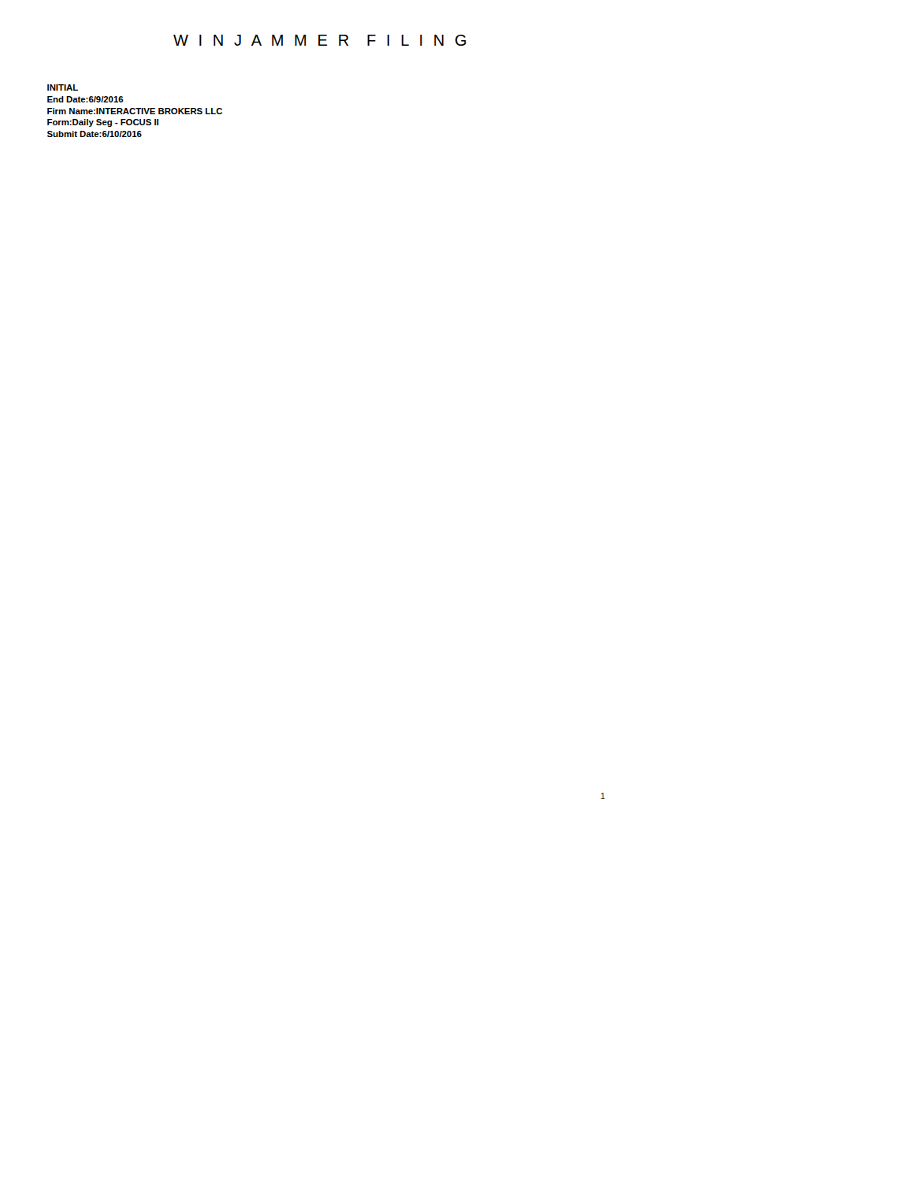W I N J A M M E R F I L I N G
INITIAL
End Date:6/9/2016
Firm Name:INTERACTIVE BROKERS LLC
Form:Daily Seg - FOCUS II
Submit Date:6/10/2016
1